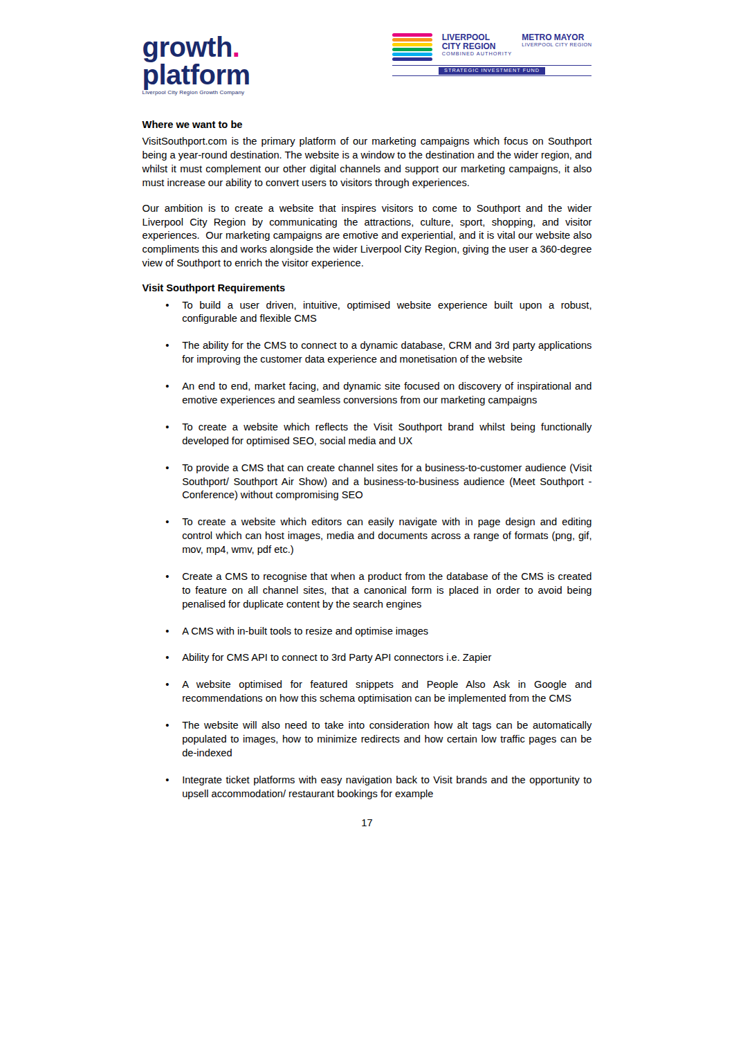growth. platform Liverpool City Region Growth Company
LIVERPOOL
CITY REGION
COMBINED AUTHORITY
METRO MAYOR
LIVERPOOL CITY REGION
STRATEGIC INVESTMENT FUND
Where we want to be
VisitSouthport.com is the primary platform of our marketing campaigns which focus on Southport being a year-round destination. The website is a window to the destination and the wider region, and whilst it must complement our other digital channels and support our marketing campaigns, it also must increase our ability to convert users to visitors through experiences.
Our ambition is to create a website that inspires visitors to come to Southport and the wider Liverpool City Region by communicating the attractions, culture, sport, shopping, and visitor experiences. Our marketing campaigns are emotive and experiential, and it is vital our website also compliments this and works alongside the wider Liverpool City Region, giving the user a 360-degree view of Southport to enrich the visitor experience.
Visit Southport Requirements
To build a user driven, intuitive, optimised website experience built upon a robust, configurable and flexible CMS
The ability for the CMS to connect to a dynamic database, CRM and 3rd party applications for improving the customer data experience and monetisation of the website
An end to end, market facing, and dynamic site focused on discovery of inspirational and emotive experiences and seamless conversions from our marketing campaigns
To create a website which reflects the Visit Southport brand whilst being functionally developed for optimised SEO, social media and UX
To provide a CMS that can create channel sites for a business-to-customer audience (Visit Southport/ Southport Air Show) and a business-to-business audience (Meet Southport - Conference) without compromising SEO
To create a website which editors can easily navigate with in page design and editing control which can host images, media and documents across a range of formats (png, gif, mov, mp4, wmv, pdf etc.)
Create a CMS to recognise that when a product from the database of the CMS is created to feature on all channel sites, that a canonical form is placed in order to avoid being penalised for duplicate content by the search engines
A CMS with in-built tools to resize and optimise images
Ability for CMS API to connect to 3rd Party API connectors i.e. Zapier
A website optimised for featured snippets and People Also Ask in Google and recommendations on how this schema optimisation can be implemented from the CMS
The website will also need to take into consideration how alt tags can be automatically populated to images, how to minimize redirects and how certain low traffic pages can be de-indexed
Integrate ticket platforms with easy navigation back to Visit brands and the opportunity to upsell accommodation/ restaurant bookings for example
17